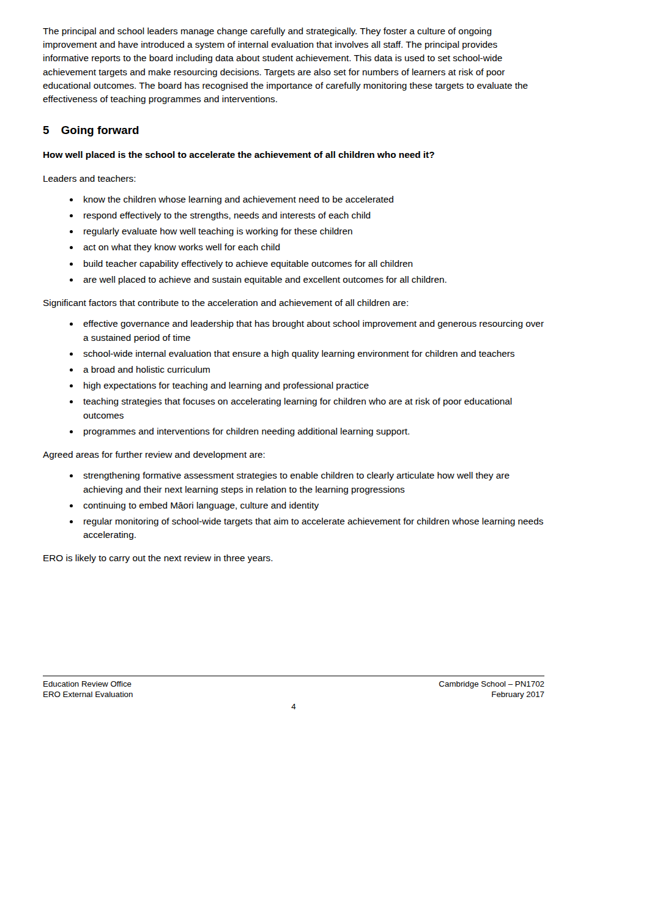The principal and school leaders manage change carefully and strategically. They foster a culture of ongoing improvement and have introduced a system of internal evaluation that involves all staff. The principal provides informative reports to the board including data about student achievement. This data is used to set school-wide achievement targets and make resourcing decisions. Targets are also set for numbers of learners at risk of poor educational outcomes. The board has recognised the importance of carefully monitoring these targets to evaluate the effectiveness of teaching programmes and interventions.
5 Going forward
How well placed is the school to accelerate the achievement of all children who need it?
Leaders and teachers:
know the children whose learning and achievement need to be accelerated
respond effectively to the strengths, needs and interests of each child
regularly evaluate how well teaching is working for these children
act on what they know works well for each child
build teacher capability effectively to achieve equitable outcomes for all children
are well placed to achieve and sustain equitable and excellent outcomes for all children.
Significant factors that contribute to the acceleration and achievement of all children are:
effective governance and leadership that has brought about school improvement and generous resourcing over a sustained period of time
school-wide internal evaluation that ensure a high quality learning environment for children and teachers
a broad and holistic curriculum
high expectations for teaching and learning and professional practice
teaching strategies that focuses on accelerating learning for children who are at risk of poor educational outcomes
programmes and interventions for children needing additional learning support.
Agreed areas for further review and development are:
strengthening formative assessment strategies to enable children to clearly articulate how well they are achieving and their next learning steps in relation to the learning progressions
continuing to embed Māori language, culture and identity
regular monitoring of school-wide targets that aim to accelerate achievement for children whose learning needs accelerating.
ERO is likely to carry out the next review in three years.
Education Review Office
ERO External Evaluation
Cambridge School – PN1702
February 2017
4